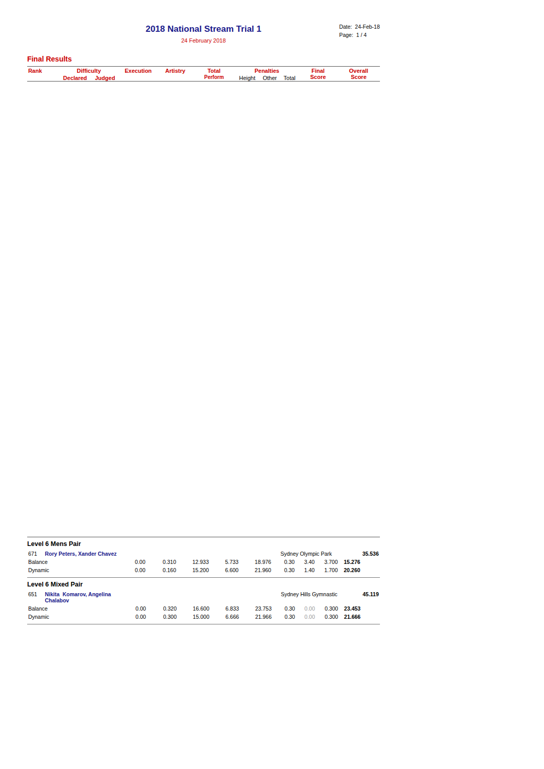Date: 24-Feb-18
Page: 1 / 4
2018 National Stream Trial 1
24 February 2018
Final Results
| Rank | Difficulty | Execution | Artistry | Total Perform | Penalties | Final Score | Overall Score |
| --- | --- | --- | --- | --- | --- | --- | --- |
| Declared | Judged | Height | Other | Total |
Level 6 Mens Pair
| 671 | Rory Peters, Xander Chavez | | | | | | Sydney Olympic Park | | 35.536 |
| Balance | 0.00 | 0.310 | 12.933 | 5.733 | 18.976 | 0.30 | 3.40 | 3.700 | 15.276 | |
| Dynamic | 0.00 | 0.160 | 15.200 | 6.600 | 21.960 | 0.30 | 1.40 | 1.700 | 20.260 | |
Level 6 Mixed Pair
| 651 | Nikita Komarov, Angelina Chalabov | | | | | | Sydney Hills Gymnastic | | 45.119 |
| Balance | 0.00 | 0.320 | 16.600 | 6.833 | 23.753 | 0.30 | 0.00 | 0.300 | 23.453 | |
| Dynamic | 0.00 | 0.300 | 15.000 | 6.666 | 21.966 | 0.30 | 0.00 | 0.300 | 21.666 | |